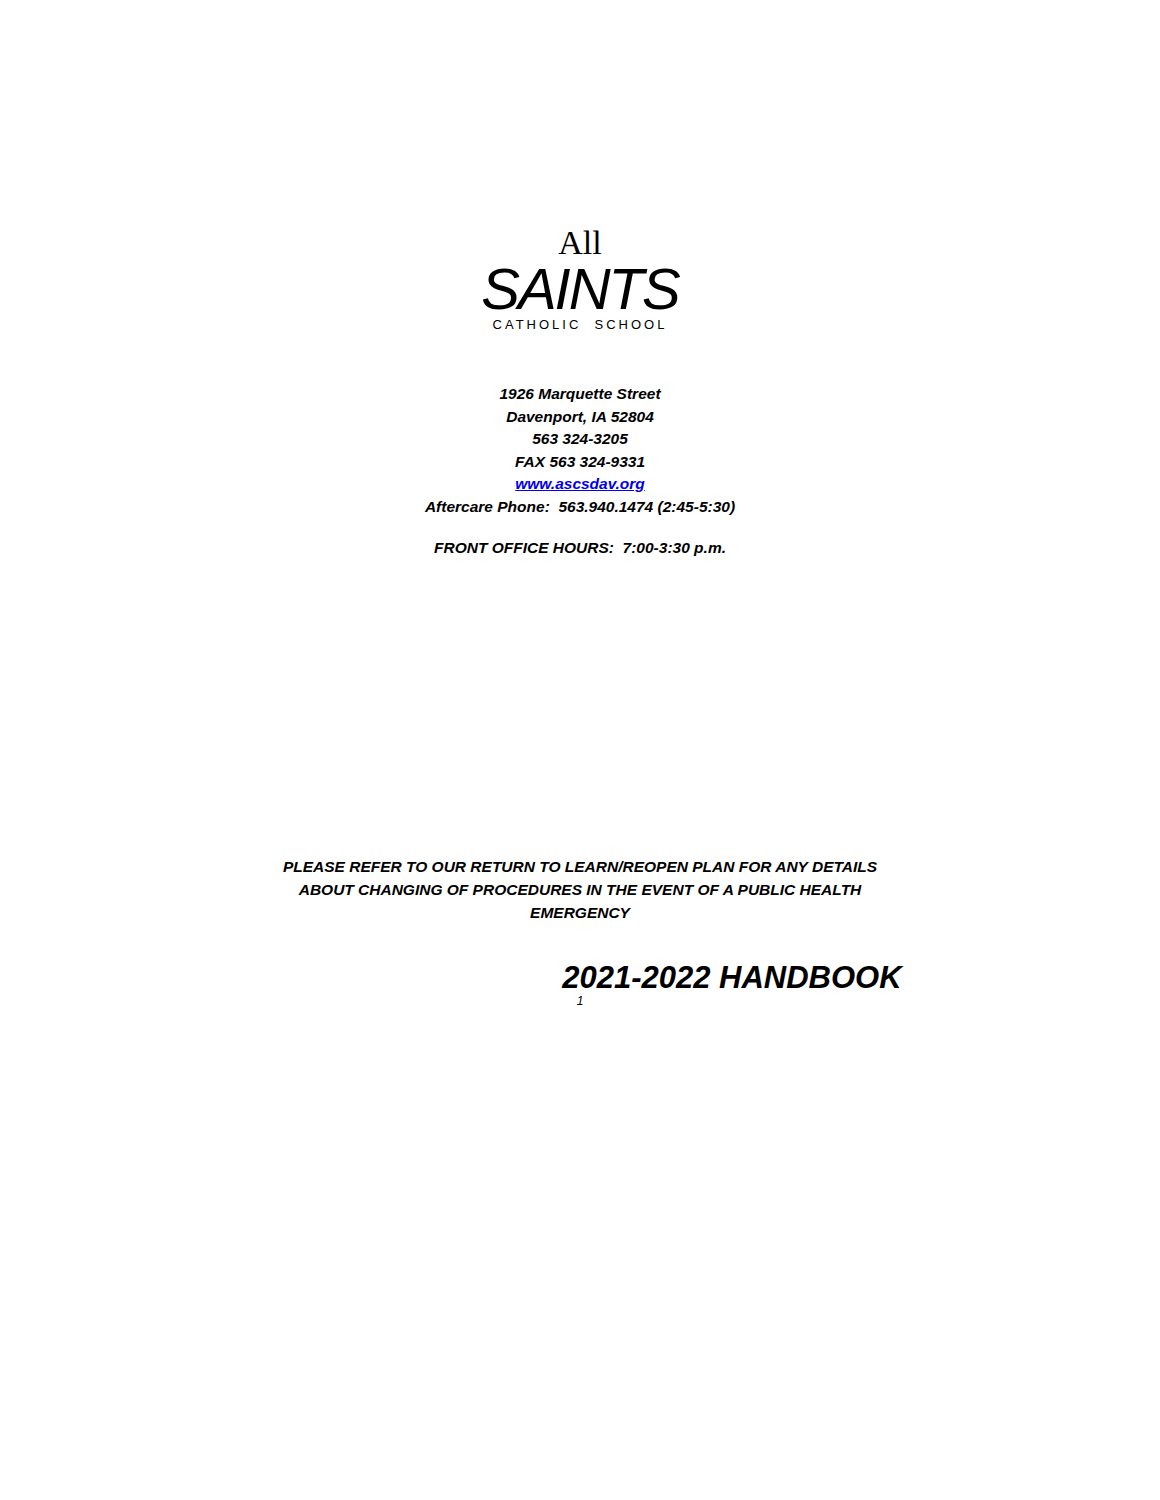All SAINTS CATHOLIC SCHOOL
1926 Marquette Street
Davenport, IA 52804
563 324-3205
FAX 563 324-9331
www.ascsdav.org
Aftercare Phone: 563.940.1474 (2:45-5:30)
FRONT OFFICE HOURS: 7:00-3:30 p.m.
PLEASE REFER TO OUR RETURN TO LEARN/REOPEN PLAN FOR ANY DETAILS ABOUT CHANGING OF PROCEDURES IN THE EVENT OF A PUBLIC HEALTH EMERGENCY
2021-2022 HANDBOOK
1